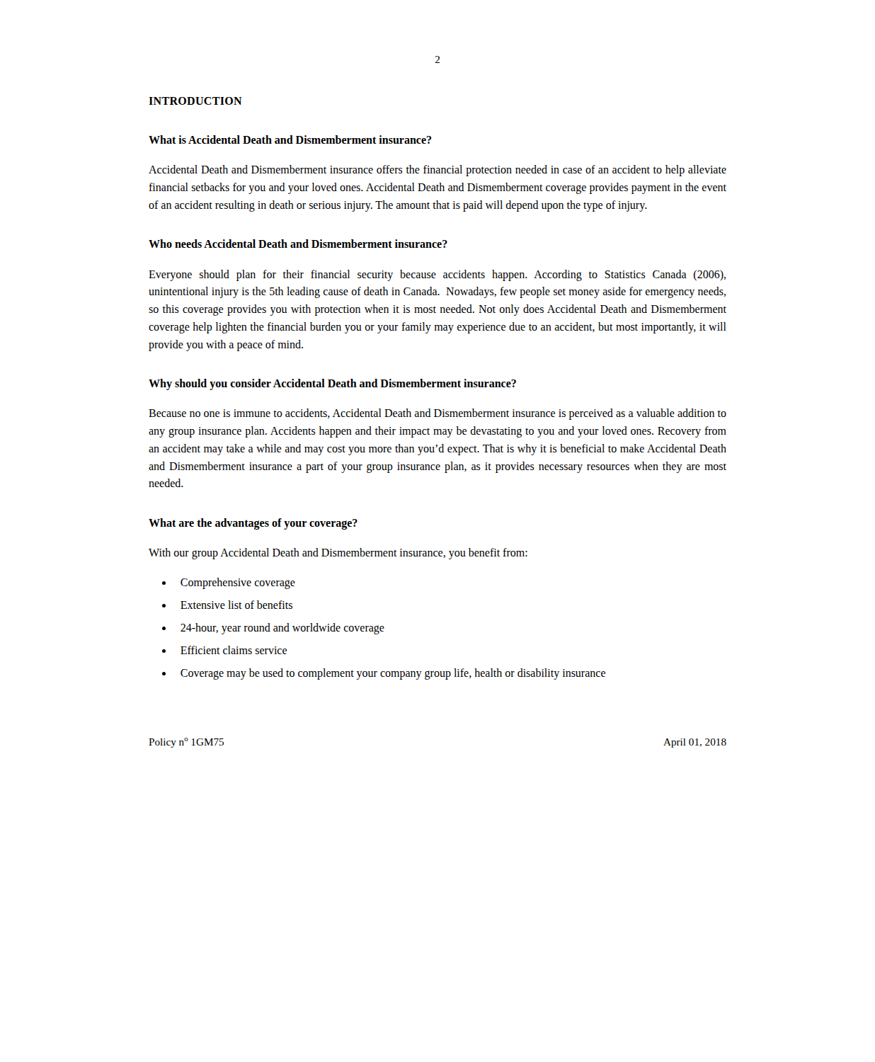2
INTRODUCTION
What is Accidental Death and Dismemberment insurance?
Accidental Death and Dismemberment insurance offers the financial protection needed in case of an accident to help alleviate financial setbacks for you and your loved ones. Accidental Death and Dismemberment coverage provides payment in the event of an accident resulting in death or serious injury. The amount that is paid will depend upon the type of injury.
Who needs Accidental Death and Dismemberment insurance?
Everyone should plan for their financial security because accidents happen. According to Statistics Canada (2006), unintentional injury is the 5th leading cause of death in Canada. Nowadays, few people set money aside for emergency needs, so this coverage provides you with protection when it is most needed. Not only does Accidental Death and Dismemberment coverage help lighten the financial burden you or your family may experience due to an accident, but most importantly, it will provide you with a peace of mind.
Why should you consider Accidental Death and Dismemberment insurance?
Because no one is immune to accidents, Accidental Death and Dismemberment insurance is perceived as a valuable addition to any group insurance plan. Accidents happen and their impact may be devastating to you and your loved ones. Recovery from an accident may take a while and may cost you more than you’d expect. That is why it is beneficial to make Accidental Death and Dismemberment insurance a part of your group insurance plan, as it provides necessary resources when they are most needed.
What are the advantages of your coverage?
With our group Accidental Death and Dismemberment insurance, you benefit from:
Comprehensive coverage
Extensive list of benefits
24-hour, year round and worldwide coverage
Efficient claims service
Coverage may be used to complement your company group life, health or disability insurance
Policy no 1GM75 April 01, 2018